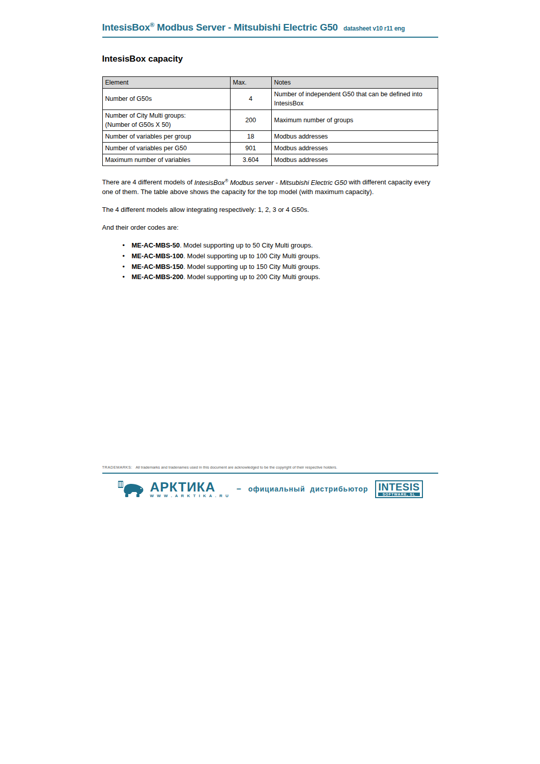IntesisBox® Modbus Server - Mitsubishi Electric G50 datasheet v10 r11 eng
IntesisBox capacity
| Element | Max. | Notes |
| --- | --- | --- |
| Number of G50s | 4 | Number of independent G50 that can be defined into IntesisBox |
| Number of City Multi groups: (Number of G50s X 50) | 200 | Maximum number of groups |
| Number of variables per group | 18 | Modbus addresses |
| Number of variables per G50 | 901 | Modbus addresses |
| Maximum number of variables | 3.604 | Modbus addresses |
There are 4 different models of IntesisBox® Modbus server - Mitsubishi Electric G50 with different capacity every one of them. The table above shows the capacity for the top model (with maximum capacity).
The 4 different models allow integrating respectively: 1, 2, 3 or 4 G50s.
And their order codes are:
ME-AC-MBS-50. Model supporting up to 50 City Multi groups.
ME-AC-MBS-100. Model supporting up to 100 City Multi groups.
ME-AC-MBS-150. Model supporting up to 150 City Multi groups.
ME-AC-MBS-200. Model supporting up to 200 City Multi groups.
TRADEMARKS: All trademarks and tradenames used in this document are acknowledged to be the copyright of their respective holders.
АРКТИКА W W W . A R K T I K A . R U
– официальный дистрибьютор
INTESIS
SOFTWARE, SL